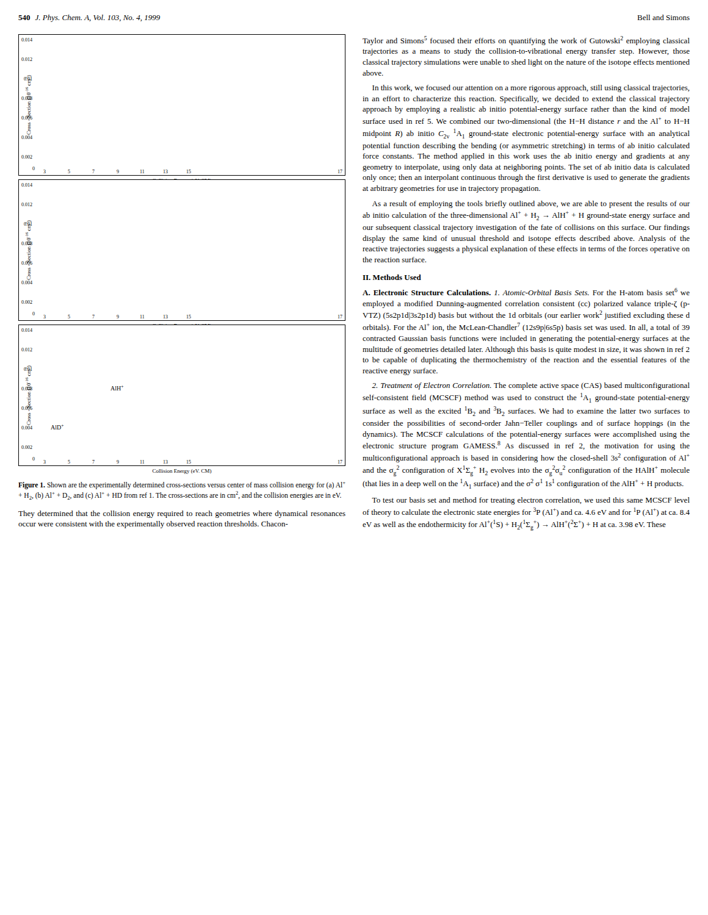540 J. Phys. Chem. A, Vol. 103, No. 4, 1999
Bell and Simons
Cross - Section (10-16 cm2)
Collision Energy (eV. CM)
0.014
0.012
0.01
0.008
0.006
0.004
0.002
0
3
5
7
9
11
13
15
17
Cross - Section (10-16 cm2)
Collision Energy (eV. CM)
0.014
0.012
0.01
0.008
0.006
0.004
0.002
0
3
5
7
9
11
13
15
17
Cross - Section (10-16 cm2)
Collision Energy (eV. CM)
AlH+
AlD+
0.014
0.012
0.01
0.008
0.006
0.004
0.002
0
3
5
7
9
11
13
15
17
Figure 1. Shown are the experimentally determined cross-sections versus center of mass collision energy for (a) Al+ + H2, (b) Al+ + D2, and (c) Al+ + HD from ref 1. The cross-sections are in cm2, and the collision energies are in eV.
They determined that the collision energy required to reach geometries where dynamical resonances occur were consistent with the experimentally observed reaction thresholds. Chacon-
Taylor and Simons5 focused their efforts on quantifying the work of Gutowski2 employing classical trajectories as a means to study the collision-to-vibrational energy transfer step. However, those classical trajectory simulations were unable to shed light on the nature of the isotope effects mentioned above.
In this work, we focused our attention on a more rigorous approach, still using classical trajectories, in an effort to characterize this reaction. Specifically, we decided to extend the classical trajectory approach by employing a realistic ab initio potential-energy surface rather than the kind of model surface used in ref 5. We combined our two-dimensional (the H−H distance r and the Al+ to H−H midpoint R) ab initio C 2v 1 A1 ground-state electronic potential-energy surface with an analytical potential function describing the bending (or asymmetric stretching) in terms of ab initio calculated force constants. The method applied in this work uses the ab initio energy and gradients at any geometry to interpolate, using only data at neighboring points. The set of ab initio data is calculated only once; then an interpolant continuous through the first derivative is used to generate the gradients at arbitrary geometries for use in trajectory propagation.
As a result of employing the tools briefly outlined above, we are able to present the results of our ab initio calculation of the three-dimensional Al+ + H2 → AlH+ + H ground-state energy surface and our subsequent classical trajectory investigation of the fate of collisions on this surface. Our findings display the same kind of unusual threshold and isotope effects described above. Analysis of the reactive trajectories suggests a physical explanation of these effects in terms of the forces operative on the reaction surface.
II. Methods Used
A. Electronic Structure Calculations. 1. Atomic-Orbital Basis Sets. For the H-atom basis set6 we employed a modified Dunning-augmented correlation consistent (cc) polarized valance triple-ζ (p-VTZ) (5s2p1d|3s2p1d) basis but without the 1d orbitals (our earlier work2 justified excluding these d orbitals). For the Al+ ion, the McLean-Chandler7 (12s9p|6s5p) basis set was used. In all, a total of 39 contracted Gaussian basis functions were included in generating the potential-energy surfaces at the multitude of geometries detailed later. Although this basis is quite modest in size, it was shown in ref 2 to be capable of duplicating the thermochemistry of the reaction and the essential features of the reactive energy surface.
2. Treatment of Electron Correlation. The complete active space (CAS) based multiconfigurational self-consistent field (MCSCF) method was used to construct the 1 A1 ground-state potential-energy surface as well as the excited 1 B2 and 3 B2 surfaces. We had to examine the latter two surfaces to consider the possibilities of second-order Jahn−Teller couplings and of surface hoppings (in the dynamics). The MCSCF calculations of the potential-energy surfaces were accomplished using the electronic structure program GAMESS.8 As discussed in ref 2, the motivation for using the multiconfigurational approach is based in considering how the closed-shell 3s2 configuration of Al+ and the σg 2 configuration of X1 Σg+ H2 evolves into the σg 2σu 2 configuration of the HAlH+ molecule (that lies in a deep well on the 1 A1 surface) and the σ2 σ1 1s1 configuration of the AlH+ + H products.
To test our basis set and method for treating electron correlation, we used this same MCSCF level of theory to calculate the electronic state energies for 3 P (Al+) and ca. 4.6 eV and for 1 P (Al+) at ca. 8.4 eV as well as the endothermicity for Al+(1 S) + H2(1 Σg+) → AlH+(2 Σ+) + H at ca. 3.98 eV. These